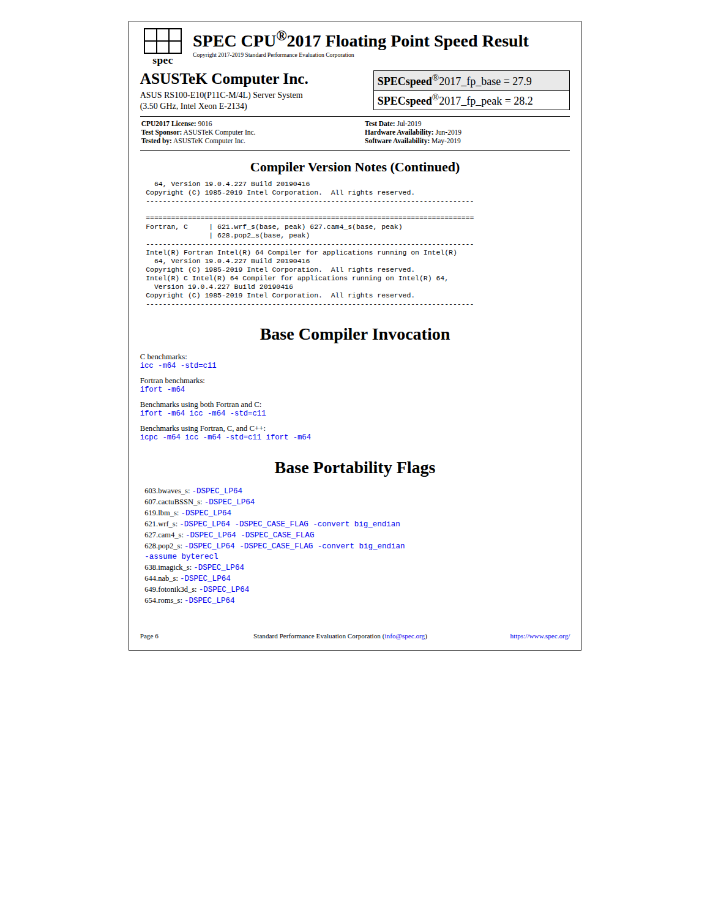spec
SPEC CPU®2017 Floating Point Speed Result
Copyright 2017-2019 Standard Performance Evaluation Corporation
ASUSTeK Computer Inc.
ASUS RS100-E10(P11C-M/4L) Server System
(3.50 GHz, Intel Xeon E-2134)
SPECspeed®2017_fp_base = 27.9
SPECspeed®2017_fp_peak = 28.2
| CPU2017 License: 9016 | Test Date: Jul-2019 |
| Test Sponsor: ASUSTeK Computer Inc. | Hardware Availability: Jun-2019 |
| Tested by: ASUSTeK Computer Inc. | Software Availability: May-2019 |
Compiler Version Notes (Continued)
  64, Version 19.0.4.227 Build 20190416
Copyright (C) 1985-2019 Intel Corporation.  All rights reserved.
------------------------------------------------------------------------------

==============================================================================
Fortran, C     | 621.wrf_s(base, peak) 627.cam4_s(base, peak)
               | 628.pop2_s(base, peak)
------------------------------------------------------------------------------
Intel(R) Fortran Intel(R) 64 Compiler for applications running on Intel(R)
  64, Version 19.0.4.227 Build 20190416
Copyright (C) 1985-2019 Intel Corporation.  All rights reserved.
Intel(R) C Intel(R) 64 Compiler for applications running on Intel(R) 64,
  Version 19.0.4.227 Build 20190416
Copyright (C) 1985-2019 Intel Corporation.  All rights reserved.
------------------------------------------------------------------------------
Base Compiler Invocation
C benchmarks:
icc -m64 -std=c11
Fortran benchmarks:
ifort -m64
Benchmarks using both Fortran and C:
ifort -m64 icc -m64 -std=c11
Benchmarks using Fortran, C, and C++:
icpc -m64 icc -m64 -std=c11 ifort -m64
Base Portability Flags
603.bwaves_s: -DSPEC_LP64
607.cactuBSSN_s: -DSPEC_LP64
619.lbm_s: -DSPEC_LP64
621.wrf_s: -DSPEC_LP64 -DSPEC_CASE_FLAG -convert big_endian
627.cam4_s: -DSPEC_LP64 -DSPEC_CASE_FLAG
628.pop2_s: -DSPEC_LP64 -DSPEC_CASE_FLAG -convert big_endian
-assume byterecl
638.imagick_s: -DSPEC_LP64
644.nab_s: -DSPEC_LP64
649.fotonik3d_s: -DSPEC_LP64
654.roms_s: -DSPEC_LP64
Page 6
Standard Performance Evaluation Corporation (info@spec.org)
https://www.spec.org/